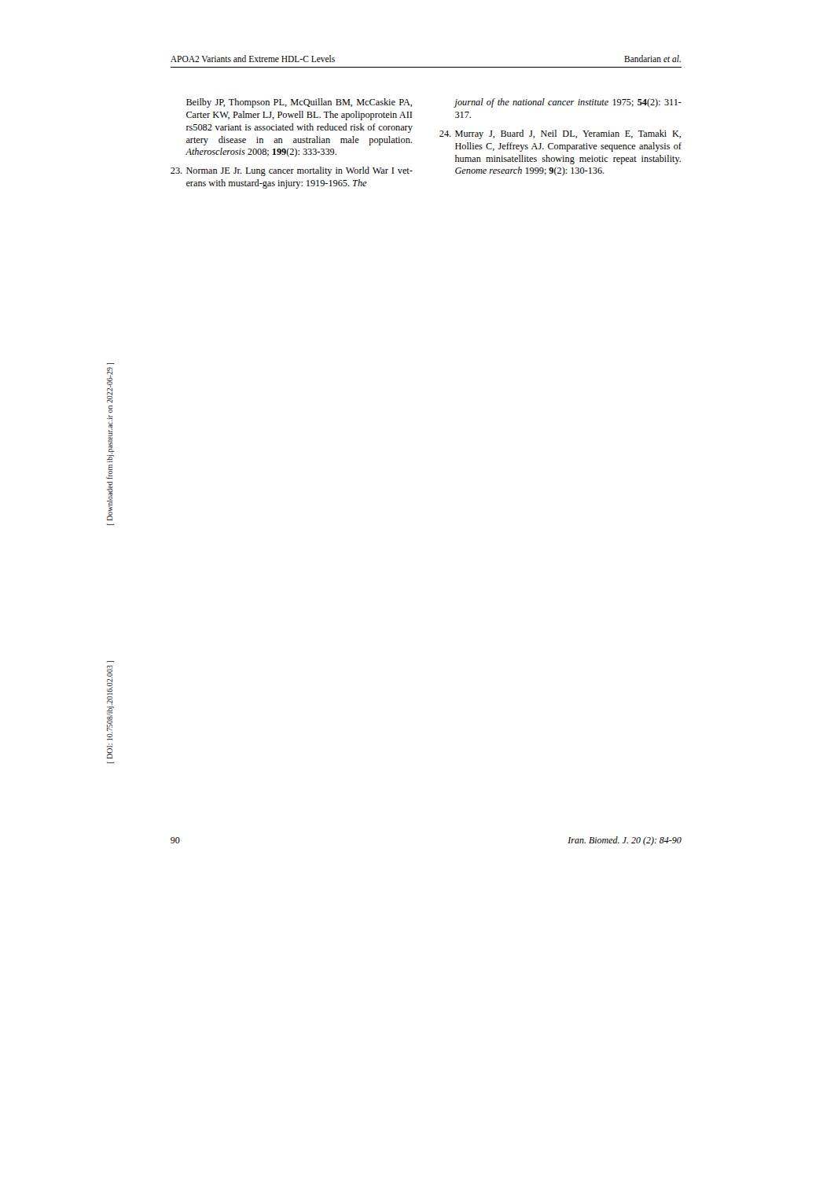APOA2 Variants and Extreme HDL-C Levels
Bandarian et al.
Beilby JP, Thompson PL, McQuillan BM, McCaskie PA, Carter KW, Palmer LJ, Powell BL. The apolipoprotein AII rs5082 variant is associated with reduced risk of coronary artery disease in an australian male population. Atherosclerosis 2008; 199(2): 333-339.
23. Norman JE Jr. Lung cancer mortality in World War I veterans with mustard-gas injury: 1919-1965. The
journal of the national cancer institute 1975; 54(2): 311-317.
24. Murray J, Buard J, Neil DL, Yeramian E, Tamaki K, Hollies C, Jeffreys AJ. Comparative sequence analysis of human minisatellites showing meiotic repeat instability. Genome research 1999; 9(2): 130-136.
90
Iran. Biomed. J. 20 (2): 84-90
[ DOI: 10.7508/ibj.2016.02.003 ]
[ Downloaded from ibj.pasteur.ac.ir on 2022-06-29 ]